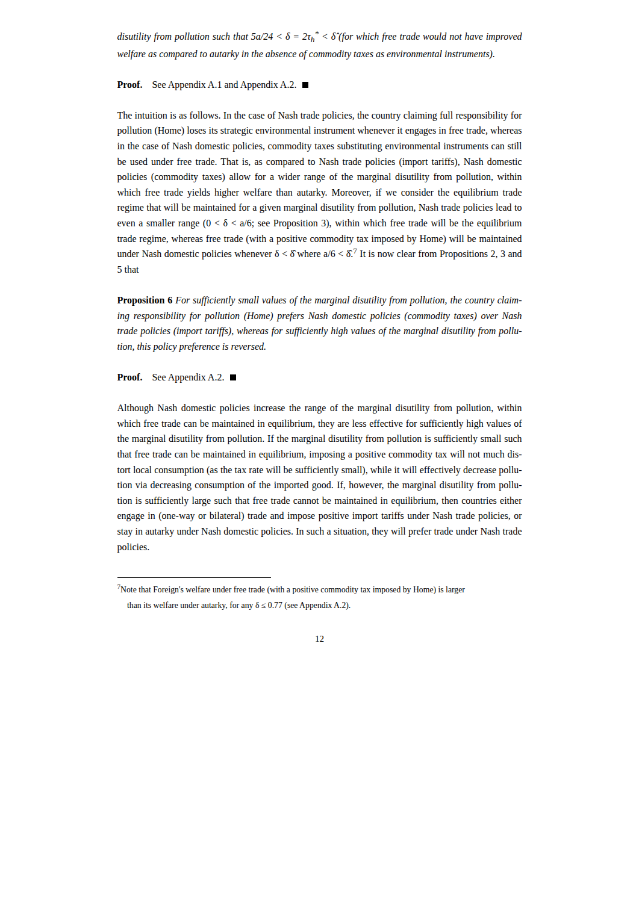disutility from pollution such that 5a/24 < δ = 2τh* < δ̂ (for which free trade would not have improved welfare as compared to autarky in the absence of commodity taxes as environmental instruments).
Proof. See Appendix A.1 and Appendix A.2.
The intuition is as follows. In the case of Nash trade policies, the country claiming full responsibility for pollution (Home) loses its strategic environmental instrument whenever it engages in free trade, whereas in the case of Nash domestic policies, commodity taxes substituting environmental instruments can still be used under free trade. That is, as compared to Nash trade policies (import tariffs), Nash domestic policies (commodity taxes) allow for a wider range of the marginal disutility from pollution, within which free trade yields higher welfare than autarky. Moreover, if we consider the equilibrium trade regime that will be maintained for a given marginal disutility from pollution, Nash trade policies lead to even a smaller range (0 < δ < a/6; see Proposition 3), within which free trade will be the equilibrium trade regime, whereas free trade (with a positive commodity tax imposed by Home) will be maintained under Nash domestic policies whenever δ < δ̂ where a/6 < δ̂.7 It is now clear from Propositions 2, 3 and 5 that
Proposition 6 For sufficiently small values of the marginal disutility from pollution, the country claiming responsibility for pollution (Home) prefers Nash domestic policies (commodity taxes) over Nash trade policies (import tariffs), whereas for sufficiently high values of the marginal disutility from pollution, this policy preference is reversed.
Proof. See Appendix A.2.
Although Nash domestic policies increase the range of the marginal disutility from pollution, within which free trade can be maintained in equilibrium, they are less effective for sufficiently high values of the marginal disutility from pollution. If the marginal disutility from pollution is sufficiently small such that free trade can be maintained in equilibrium, imposing a positive commodity tax will not much distort local consumption (as the tax rate will be sufficiently small), while it will effectively decrease pollution via decreasing consumption of the imported good. If, however, the marginal disutility from pollution is sufficiently large such that free trade cannot be maintained in equilibrium, then countries either engage in (one-way or bilateral) trade and impose positive import tariffs under Nash trade policies, or stay in autarky under Nash domestic policies. In such a situation, they will prefer trade under Nash trade policies.
7Note that Foreign's welfare under free trade (with a positive commodity tax imposed by Home) is larger
than its welfare under autarky, for any δ ≤ 0.77 (see Appendix A.2).
12